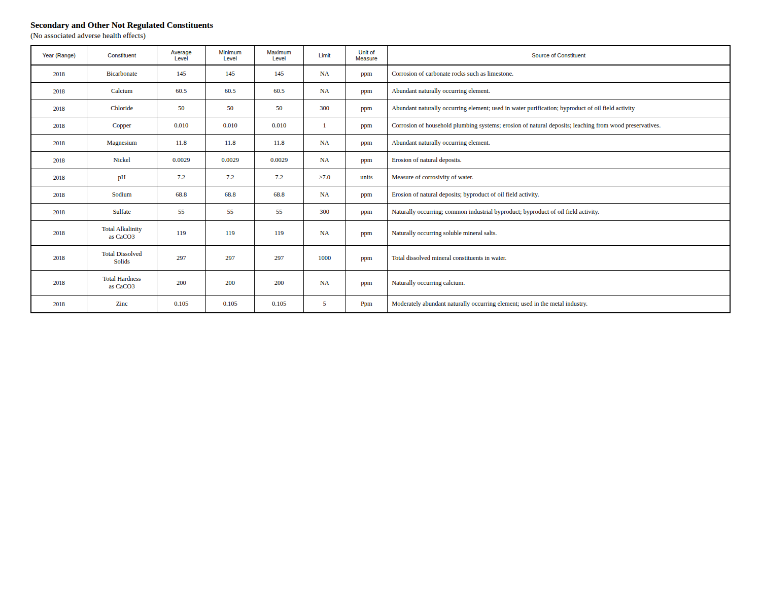Secondary and Other Not Regulated Constituents
(No associated adverse health effects)
| Year (Range) | Constituent | Average Level | Minimum Level | Maximum Level | Limit | Unit of Measure | Source of Constituent |
| --- | --- | --- | --- | --- | --- | --- | --- |
| 2018 | Bicarbonate | 145 | 145 | 145 | NA | ppm | Corrosion of carbonate rocks such as limestone. |
| 2018 | Calcium | 60.5 | 60.5 | 60.5 | NA | ppm | Abundant naturally occurring element. |
| 2018 | Chloride | 50 | 50 | 50 | 300 | ppm | Abundant naturally occurring element; used in water purification; byproduct of oil field activity |
| 2018 | Copper | 0.010 | 0.010 | 0.010 | 1 | ppm | Corrosion of household plumbing systems; erosion of natural deposits; leaching from wood preservatives. |
| 2018 | Magnesium | 11.8 | 11.8 | 11.8 | NA | ppm | Abundant naturally occurring element. |
| 2018 | Nickel | 0.0029 | 0.0029 | 0.0029 | NA | ppm | Erosion of natural deposits. |
| 2018 | pH | 7.2 | 7.2 | 7.2 | >7.0 | units | Measure of corrosivity of water. |
| 2018 | Sodium | 68.8 | 68.8 | 68.8 | NA | ppm | Erosion of natural deposits; byproduct of oil field activity. |
| 2018 | Sulfate | 55 | 55 | 55 | 300 | ppm | Naturally occurring; common industrial byproduct; byproduct of oil field activity. |
| 2018 | Total Alkalinity as CaCO3 | 119 | 119 | 119 | NA | ppm | Naturally occurring soluble mineral salts. |
| 2018 | Total Dissolved Solids | 297 | 297 | 297 | 1000 | ppm | Total dissolved mineral constituents in water. |
| 2018 | Total Hardness as CaCO3 | 200 | 200 | 200 | NA | ppm | Naturally occurring calcium. |
| 2018 | Zinc | 0.105 | 0.105 | 0.105 | 5 | Ppm | Moderately abundant naturally occurring element; used in the metal industry. |